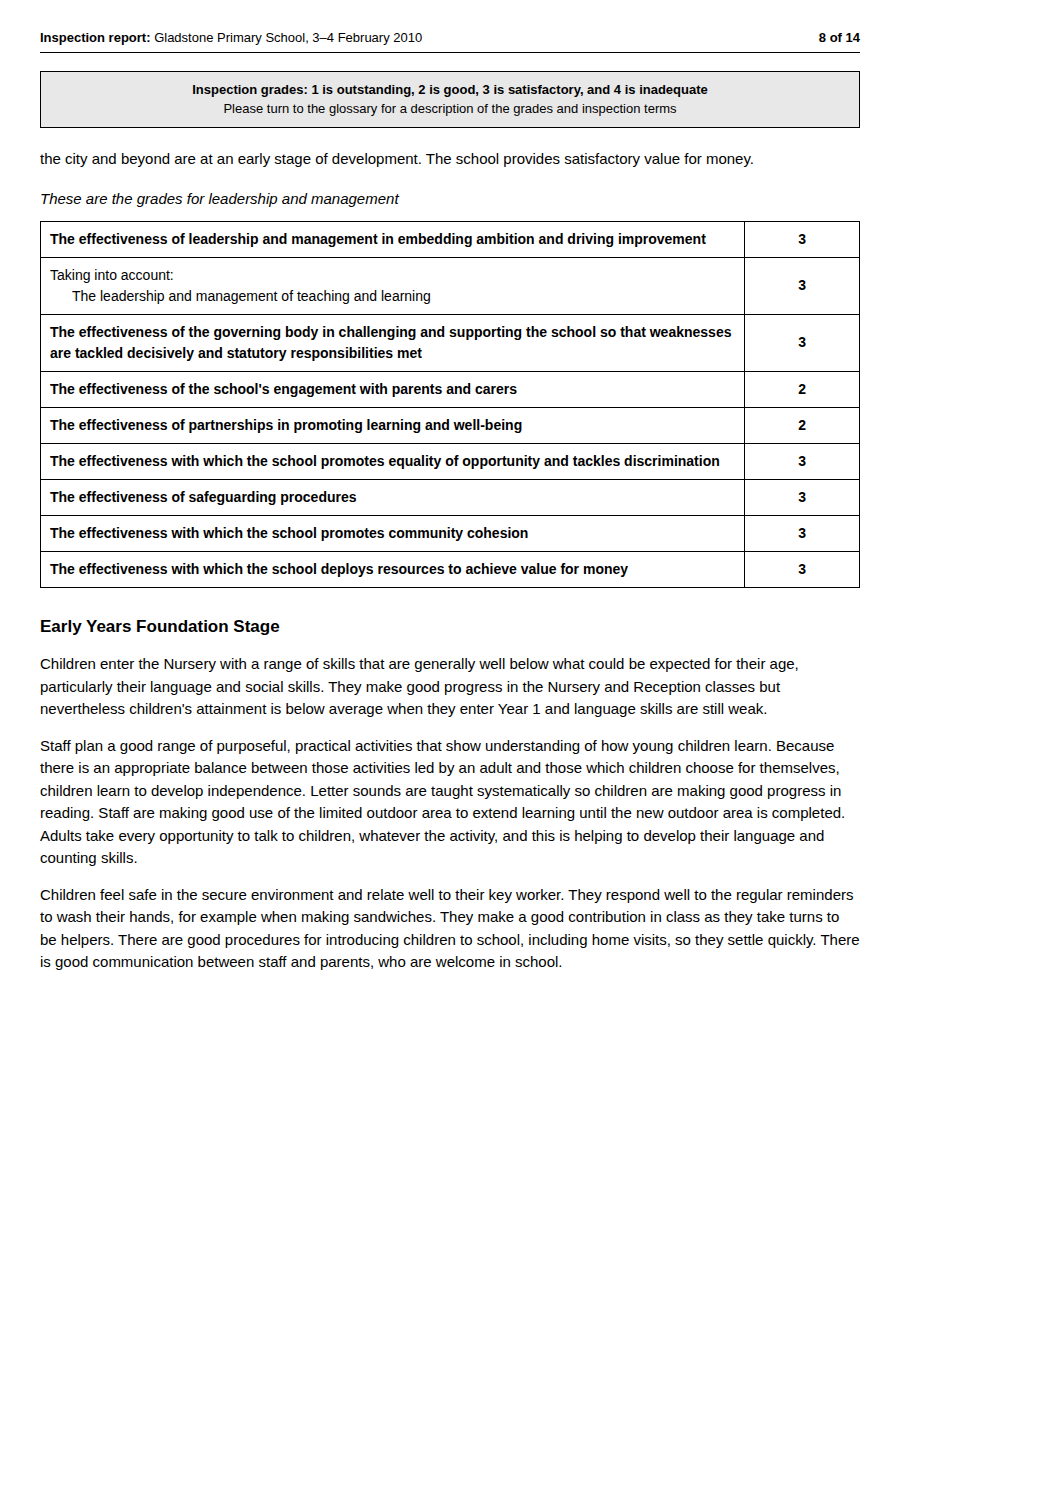Inspection report: Gladstone Primary School, 3–4 February 2010
8 of 14
Inspection grades: 1 is outstanding, 2 is good, 3 is satisfactory, and 4 is inadequate
Please turn to the glossary for a description of the grades and inspection terms
the city and beyond are at an early stage of development. The school provides satisfactory value for money.
These are the grades for leadership and management
| The effectiveness of leadership and management in embedding ambition and driving improvement | 3 |
| Taking into account: The leadership and management of teaching and learning | 3 |
| The effectiveness of the governing body in challenging and supporting the school so that weaknesses are tackled decisively and statutory responsibilities met | 3 |
| The effectiveness of the school's engagement with parents and carers | 2 |
| The effectiveness of partnerships in promoting learning and well-being | 2 |
| The effectiveness with which the school promotes equality of opportunity and tackles discrimination | 3 |
| The effectiveness of safeguarding procedures | 3 |
| The effectiveness with which the school promotes community cohesion | 3 |
| The effectiveness with which the school deploys resources to achieve value for money | 3 |
Early Years Foundation Stage
Children enter the Nursery with a range of skills that are generally well below what could be expected for their age, particularly their language and social skills. They make good progress in the Nursery and Reception classes but nevertheless children's attainment is below average when they enter Year 1 and language skills are still weak.
Staff plan a good range of purposeful, practical activities that show understanding of how young children learn. Because there is an appropriate balance between those activities led by an adult and those which children choose for themselves, children learn to develop independence. Letter sounds are taught systematically so children are making good progress in reading. Staff are making good use of the limited outdoor area to extend learning until the new outdoor area is completed. Adults take every opportunity to talk to children, whatever the activity, and this is helping to develop their language and counting skills.
Children feel safe in the secure environment and relate well to their key worker. They respond well to the regular reminders to wash their hands, for example when making sandwiches. They make a good contribution in class as they take turns to be helpers. There are good procedures for introducing children to school, including home visits, so they settle quickly. There is good communication between staff and parents, who are welcome in school.